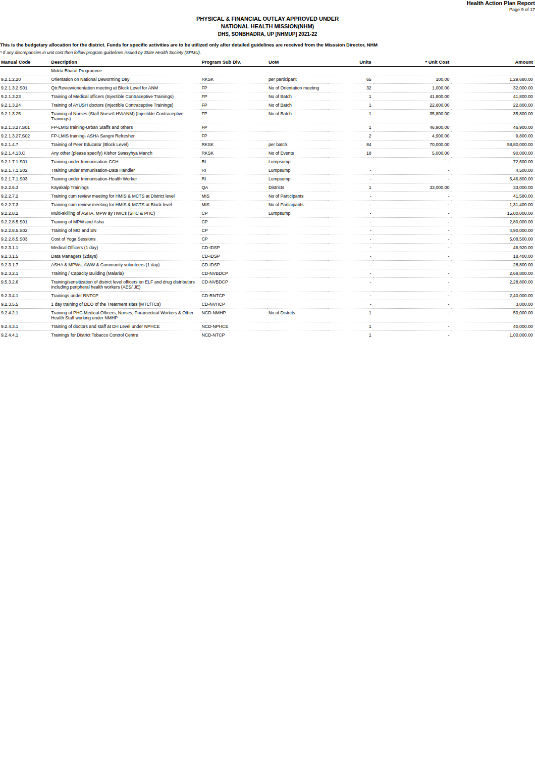Health Action Plan Report
Page 9 of 17
PHYSICAL & FINANCIAL OUTLAY APPROVED UNDER
NATIONAL HEALTH MISSION(NHM)
DHS, SONBHADRA, UP [NHMUP] 2021-22
This is the budgetary allocation for the district. Funds for specific activities are to be utilized only after detailed guidelines are received from the Misssion Director, NHM
* If any discrepancies in unit cost then follow program guidelines issued by State Health Society (SPMU).
| Manual Code | Description | Program Sub Div. | UoM | Units | * Unit Cost | Amount |
| --- | --- | --- | --- | --- | --- | --- |
| | Mukta Bharat Programme | | | | | |
| 9.2.1.2.20 | Orientation on National Deworming Day | RKSK | per participant | 65 | 100.00 | 1,29,680.00 |
| 9.2.1.3.2.S01 | Qtr.Review/orientation meeting at Block Level for ANM | FP | No of Orientation meeting | 32 | 1,000.00 | 32,000.00 |
| 9.2.1.3.23 | Training of Medical officers (Injectible Contraceptive Trainings) | FP | No of Batch | 1 | 41,800.00 | 41,800.00 |
| 9.2.1.3.24 | Training of AYUSH doctors (Injectible Contraceptive Trainings) | FP | No of Batch | 1 | 22,800.00 | 22,800.00 |
| 9.2.1.3.25 | Training of Nurses (Staff Nurse/LHV/ANM) (Injectible Contraceptive Trainings) | FP | No of Batch | 1 | 35,800.00 | 35,800.00 |
| 9.2.1.3.27.S01 | FP-LMIS training-Urban Staffs and others | FP | | 1 | 46,900.00 | 46,900.00 |
| 9.2.1.3.27.S02 | FP-LMIS training- ASHA Sangni Refresher | FP | | 2 | 4,900.00 | 9,800.00 |
| 9.2.1.4.7 | Training of Peer Educator (Block Level) | RKSK | per batch | 84 | 70,000.00 | 58,80,000.00 |
| 9.2.1.4.13.C | Any other (please specify) Kishor Swasyhya Manch | RKSK | No of Events | 18 | 5,000.00 | 90,000.00 |
| 9.2.1.7.1.S01 | Training under Immunisation-CCH | RI | Lumpsump | - | - | 72,600.00 |
| 9.2.1.7.1.S02 | Training under Immunisation-Data Handler | RI | Lumpsump | - | - | 4,500.00 |
| 9.2.1.7.1.S03 | Training under Immunisation-Health Worker | RI | Lumpsump | - | - | 6,46,800.00 |
| 9.2.2.6.3 | Kayakalp Trainings | QA | Districts | 1 | 33,000.00 | 33,000.00 |
| 9.2.2.7.2 | Training cum review meeting for HMIS & MCTS at District level | MIS | No of Participants | - | - | 41,580.00 |
| 9.2.2.7.3 | Training cum review meeting for HMIS & MCTS at Block level | MIS | No of Participants | - | - | 1,31,400.00 |
| 9.2.2.8.2 | Multi-skilling of ASHA, MPW ay HWCs (SHC & PHC) | CP | Lumpsump | - | - | 15,80,000.00 |
| 9.2.2.8.5.S01 | Training of MPW and Asha | CP | | - | - | 2,80,000.00 |
| 9.2.2.8.5.S02 | Training of MO and SN | CP | | - | - | 4,90,000.00 |
| 9.2.2.8.5.S03 | Cost of Yoga Sessions | CP | | - | - | 5,08,500.00 |
| 9.2.3.1.1 | Medical Officers (1 day) | CD-IDSP | | - | - | 46,920.00 |
| 9.2.3.1.5 | Data Managers (2days) | CD-IDSP | | - | - | 18,400.00 |
| 9.2.3.1.7 | ASHA & MPWs, AWW & Community volunteers (1 day) | CD-IDSP | | - | - | 28,800.00 |
| 9.2.3.2.1 | Training / Capacity Building (Malaria) | CD-NVBDCP | | - | - | 2,68,800.00 |
| 9.5.3.2.6 | Training/sensitization of district level officers on ELF and drug distributors including peripheral health workers (AES/ JE) | CD-NVBDCP | | - | - | 2,28,800.00 |
| 9.2.3.4.1 | Trainings under RNTCP | CD-RNTCP | | - | - | 2,40,000.00 |
| 9.2.3.5.5 | 1 day training of DEO of the Treatment sites (MTC/TCs) | CD-NVHCP | | - | - | 3,000.00 |
| 9.2.4.2.1 | Training of PHC Medical Officers, Nurses, Paramedical Workers & Other Health Staff working under NMHP | NCD-NMHP | No of Distrcts | 1 | - | 50,000.00 |
| 9.2.4.3.1 | Training of doctors and staff at DH Level under NPHCE | NCD-NPHCE | | 1 | - | 40,000.00 |
| 9.2.4.4.1 | Trainings for District Tobacco Control Centre | NCD-NTCP | | 1 | - | 1,00,000.00 |